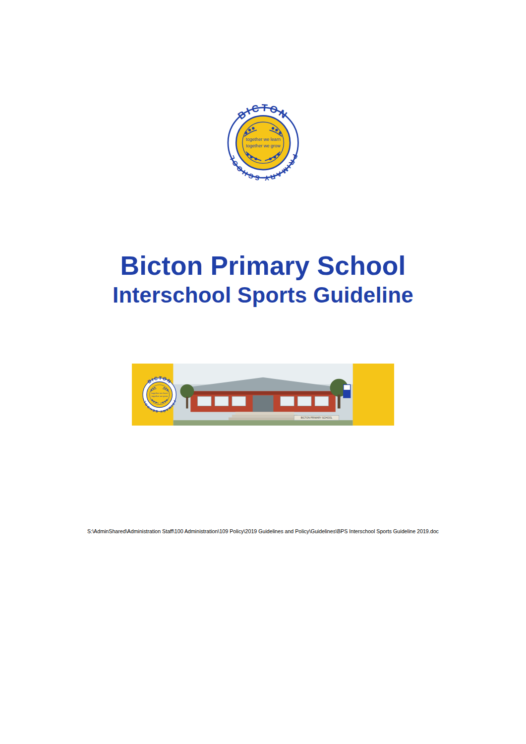Bicton Primary School crest BICTON PRIMARY SCHOOL together we learn together we grow
Bicton Primary School Interschool Sports Guideline
Bicton Primary School building banner BICTON PRIMARY SCHOOL BICTON PRIMARY SCHOOL together we learn together we grow
S:\AdminShared\Administration Staff\100 Administration\109 Policy\2019 Guidelines and Policy\Guidelines\BPS Interschool Sports Guideline 2019.doc